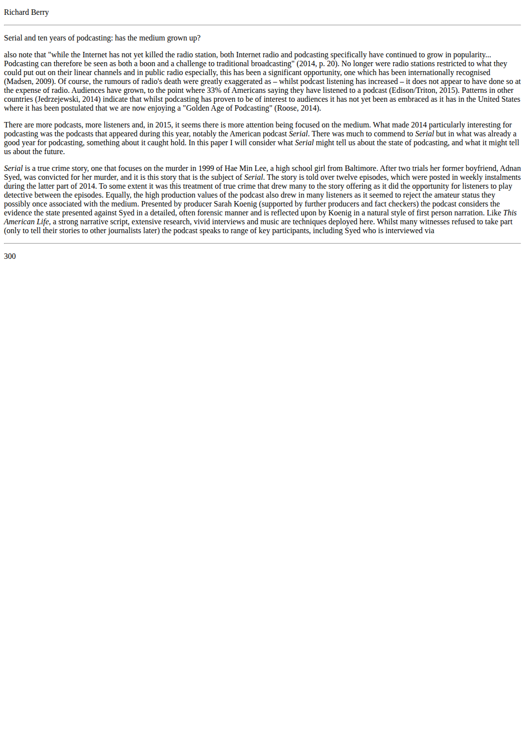Richard Berry
Serial and ten years of podcasting: has the medium grown up?
also note that "while the Internet has not yet killed the radio station, both Internet radio and podcasting specifically have continued to grow in popularity... Podcasting can therefore be seen as both a boon and a challenge to traditional broadcasting" (2014, p. 20). No longer were radio stations restricted to what they could put out on their linear channels and in public radio especially, this has been a significant opportunity, one which has been internationally recognised (Madsen, 2009). Of course, the rumours of radio's death were greatly exaggerated as – whilst podcast listening has increased – it does not appear to have done so at the expense of radio. Audiences have grown, to the point where 33% of Americans saying they have listened to a podcast (Edison/Triton, 2015). Patterns in other countries (Jedrzejewski, 2014) indicate that whilst podcasting has proven to be of interest to audiences it has not yet been as embraced as it has in the United States where it has been postulated that we are now enjoying a "Golden Age of Podcasting" (Roose, 2014).
There are more podcasts, more listeners and, in 2015, it seems there is more attention being focused on the medium. What made 2014 particularly interesting for podcasting was the podcasts that appeared during this year, notably the American podcast Serial. There was much to commend to Serial but in what was already a good year for podcasting, something about it caught hold. In this paper I will consider what Serial might tell us about the state of podcasting, and what it might tell us about the future.
Serial is a true crime story, one that focuses on the murder in 1999 of Hae Min Lee, a high school girl from Baltimore. After two trials her former boyfriend, Adnan Syed, was convicted for her murder, and it is this story that is the subject of Serial. The story is told over twelve episodes, which were posted in weekly instalments during the latter part of 2014. To some extent it was this treatment of true crime that drew many to the story offering as it did the opportunity for listeners to play detective between the episodes. Equally, the high production values of the podcast also drew in many listeners as it seemed to reject the amateur status they possibly once associated with the medium. Presented by producer Sarah Koenig (supported by further producers and fact checkers) the podcast considers the evidence the state presented against Syed in a detailed, often forensic manner and is reflected upon by Koenig in a natural style of first person narration. Like This American Life, a strong narrative script, extensive research, vivid interviews and music are techniques deployed here. Whilst many witnesses refused to take part (only to tell their stories to other journalists later) the podcast speaks to range of key participants, including Syed who is interviewed via
300